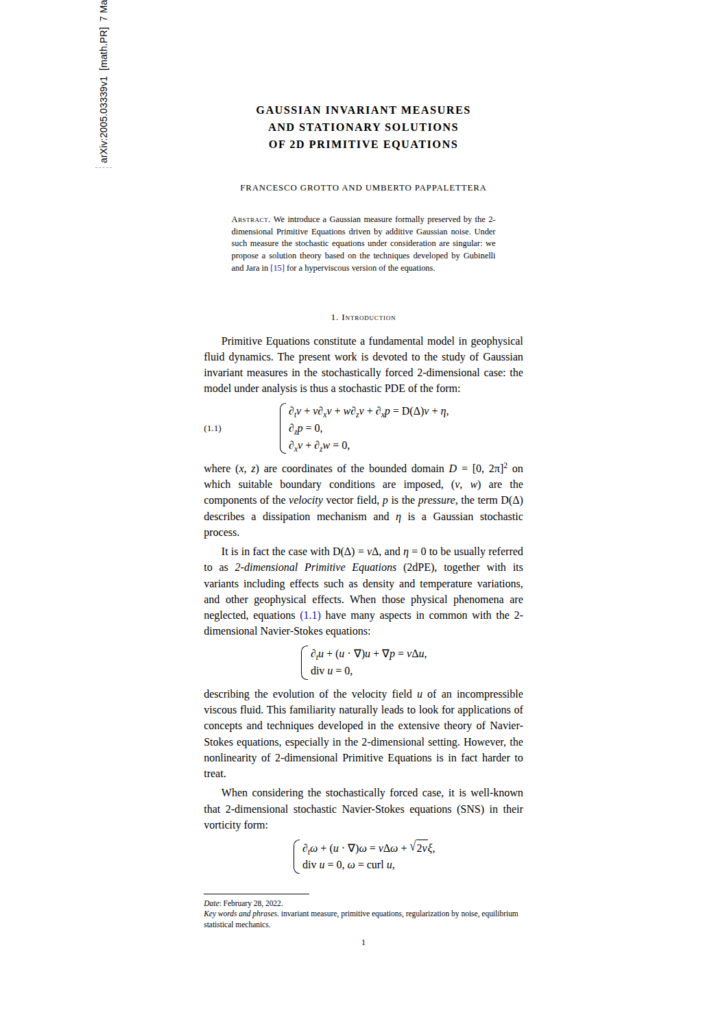arXiv:2005.03339v1 [math.PR] 7 May 2020
Gaussian Invariant Measures
and Stationary Solutions
of 2D Primitive Equations
Francesco Grotto and Umberto Pappalettera
Abstract. We introduce a Gaussian measure formally preserved by the 2-dimensional Primitive Equations driven by additive Gaussian noise. Under such measure the stochastic equations under consideration are singular: we propose a solution theory based on the techniques developed by Gubinelli and Jara in [15] for a hyperviscous version of the equations.
1. Introduction
Primitive Equations constitute a fundamental model in geophysical fluid dynamics. The present work is devoted to the study of Gaussian invariant measures in the stochastically forced 2-dimensional case: the model under analysis is thus a stochastic PDE of the form:
(1.1) ∂tv + v∂xv + w∂zv + ∂xp = D(Δ)v + η, ∂zp = 0, ∂xv + ∂zw = 0,
where (x, z) are coordinates of the bounded domain D = [0, 2π]2 on which suitable boundary conditions are imposed, (v, w) are the components of the velocity vector field, p is the pressure, the term D(Δ) describes a dissipation mechanism and η is a Gaussian stochastic process.
It is in fact the case with D(Δ) = ν Δ, and η = 0 to be usually referred to as 2-dimensional Primitive Equations (2dPE), together with its variants including effects such as density and temperature variations, and other geophysical effects. When those physical phenomena are neglected, equations (1.1) have many aspects in common with the 2-dimensional Navier-Stokes equations:
∂tu + (u · ∇)u + ∇p = ν Δu, div u = 0,
describing the evolution of the velocity field u of an incompressible viscous fluid. This familiarity naturally leads to look for applications of concepts and techniques developed in the extensive theory of Navier-Stokes equations, especially in the 2-dimensional setting. However, the nonlinearity of 2-dimensional Primitive Equations is in fact harder to treat.
When considering the stochastically forced case, it is well-known that 2-dimensional stochastic Navier-Stokes equations (SNS) in their vorticity form:
∂tω + (u · ∇)ω = ν Δω + √2ν ξ, div u = 0, ω = curl u,
Date: February 28, 2022.
Key words and phrases. invariant measure, primitive equations, regularization by noise, equilibrium statistical mechanics.
1